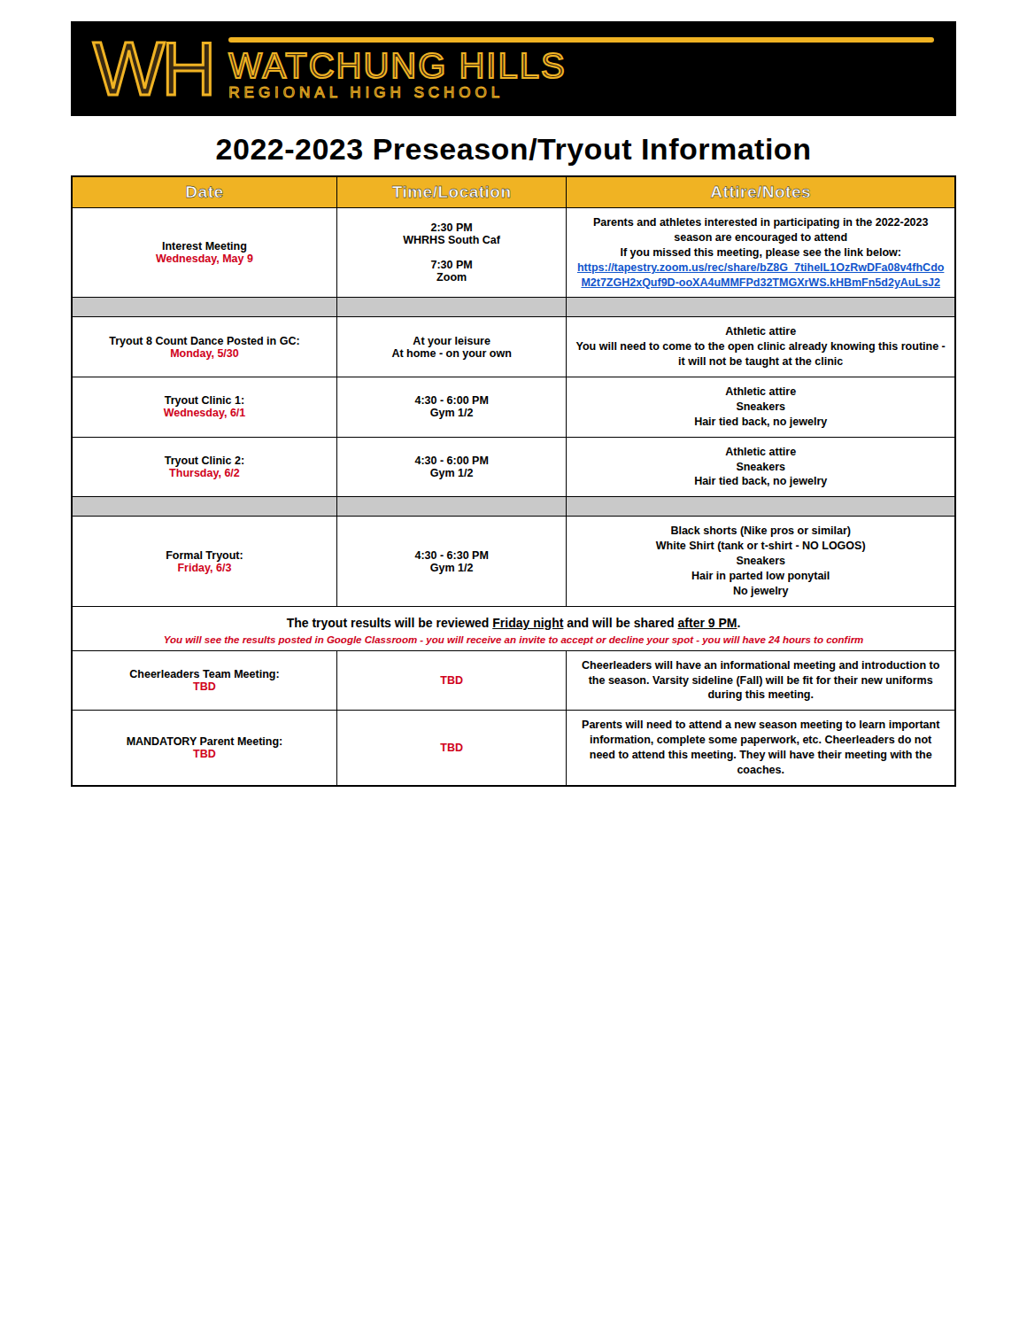WH
WATCHUNG HILLS REGIONAL HIGH SCHOOL
2022-2023 Preseason/Tryout Information
| Date | Time/Location | Attire/Notes |
| --- | --- | --- |
| Interest Meeting Wednesday, May 9 | 2:30 PM WHRHS South Caf 7:30 PM Zoom | Parents and athletes interested in participating in the 2022-2023 season are encouraged to attend If you missed this meeting, please see the link below: https://tapestry.zoom.us/rec/share/bZ8G_7tiheIL1OzRwDFa08v4fhCdoM2t7ZGH2xQuf9D-ooXA4uMMFPd32TMGXrWS.kHBmFn5d2yAuLsJ2 |
| Tryout 8 Count Dance Posted in GC: Monday, 5/30 | At your leisure At home - on your own | Athletic attire You will need to come to the open clinic already knowing this routine - it will not be taught at the clinic |
| Tryout Clinic 1: Wednesday, 6/1 | 4:30 - 6:00 PM Gym 1/2 | Athletic attire Sneakers Hair tied back, no jewelry |
| Tryout Clinic 2: Thursday, 6/2 | 4:30 - 6:00 PM Gym 1/2 | Athletic attire Sneakers Hair tied back, no jewelry |
| Formal Tryout: Friday, 6/3 | 4:30 - 6:30 PM Gym 1/2 | Black shorts (Nike pros or similar) White Shirt (tank or t-shirt - NO LOGOS) Sneakers Hair in parted low ponytail No jewelry |
| The tryout results will be reviewed Friday night and will be shared after 9 PM . You will see the results posted in Google Classroom - you will receive an invite to accept or decline your spot - you will have 24 hours to confirm |
| Cheerleaders Team Meeting: TBD | TBD | Cheerleaders will have an informational meeting and introduction to the season. Varsity sideline (Fall) will be fit for their new uniforms during this meeting. |
| MANDATORY Parent Meeting: TBD | TBD | Parents will need to attend a new season meeting to learn important information, complete some paperwork, etc. Cheerleaders do not need to attend this meeting. They will have their meeting with the coaches. |